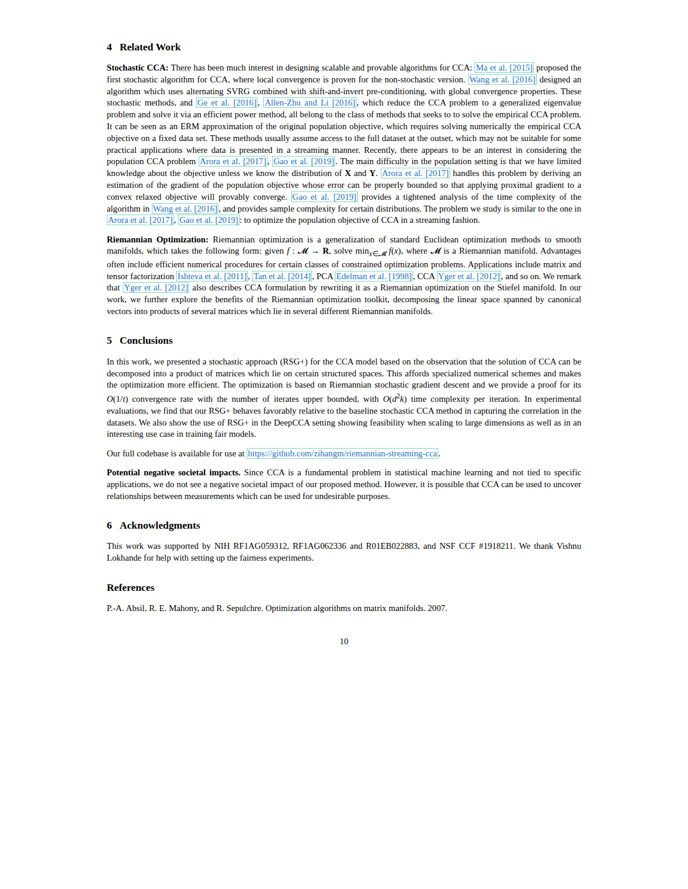4 Related Work
Stochastic CCA: There has been much interest in designing scalable and provable algorithms for CCA: Ma et al. [2015] proposed the first stochastic algorithm for CCA, where local convergence is proven for the non-stochastic version. Wang et al. [2016] designed an algorithm which uses alternating SVRG combined with shift-and-invert pre-conditioning, with global convergence properties. These stochastic methods, and Ge et al. [2016], Allen-Zhu and Li [2016], which reduce the CCA problem to a generalized eigenvalue problem and solve it via an efficient power method, all belong to the class of methods that seeks to to solve the empirical CCA problem. It can be seen as an ERM approximation of the original population objective, which requires solving numerically the empirical CCA objective on a fixed data set. These methods usually assume access to the full dataset at the outset, which may not be suitable for some practical applications where data is presented in a streaming manner. Recently, there appears to be an interest in considering the population CCA problem Arora et al. [2017], Gao et al. [2019]. The main difficulty in the population setting is that we have limited knowledge about the objective unless we know the distribution of X and Y. Arora et al. [2017] handles this problem by deriving an estimation of the gradient of the population objective whose error can be properly bounded so that applying proximal gradient to a convex relaxed objective will provably converge. Gao et al. [2019] provides a tightened analysis of the time complexity of the algorithm in Wang et al. [2016], and provides sample complexity for certain distributions. The problem we study is similar to the one in Arora et al. [2017], Gao et al. [2019]: to optimize the population objective of CCA in a streaming fashion.
Riemannian Optimization: Riemannian optimization is a generalization of standard Euclidean optimization methods to smooth manifolds, which takes the following form: given f : 𝓜 → R, solve minx∈𝓜 f(x), where 𝓜 is a Riemannian manifold. Advantages often include efficient numerical procedures for certain classes of constrained optimization problems. Applications include matrix and tensor factorization Ishteva et al. [2011], Tan et al. [2014], PCA Edelman et al. [1998], CCA Yger et al. [2012], and so on. We remark that Yger et al. [2012] also describes CCA formulation by rewriting it as a Riemannian optimization on the Stiefel manifold. In our work, we further explore the benefits of the Riemannian optimization toolkit, decomposing the linear space spanned by canonical vectors into products of several matrices which lie in several different Riemannian manifolds.
5 Conclusions
In this work, we presented a stochastic approach (RSG+) for the CCA model based on the observation that the solution of CCA can be decomposed into a product of matrices which lie on certain structured spaces. This affords specialized numerical schemes and makes the optimization more efficient. The optimization is based on Riemannian stochastic gradient descent and we provide a proof for its O(1/t) convergence rate with the number of iterates upper bounded, with O(d2k) time complexity per iteration. In experimental evaluations, we find that our RSG+ behaves favorably relative to the baseline stochastic CCA method in capturing the correlation in the datasets. We also show the use of RSG+ in the DeepCCA setting showing feasibility when scaling to large dimensions as well as in an interesting use case in training fair models.
Our full codebase is available for use at https://github.com/zihangm/riemannian-streaming-cca.
Potential negative societal impacts. Since CCA is a fundamental problem in statistical machine learning and not tied to specific applications, we do not see a negative societal impact of our proposed method. However, it is possible that CCA can be used to uncover relationships between measurements which can be used for undesirable purposes.
6 Acknowledgments
This work was supported by NIH RF1AG059312, RF1AG062336 and R01EB022883, and NSF CCF #1918211. We thank Vishnu Lokhande for help with setting up the fairness experiments.
References
P.-A. Absil, R. E. Mahony, and R. Sepulchre. Optimization algorithms on matrix manifolds. 2007.
10